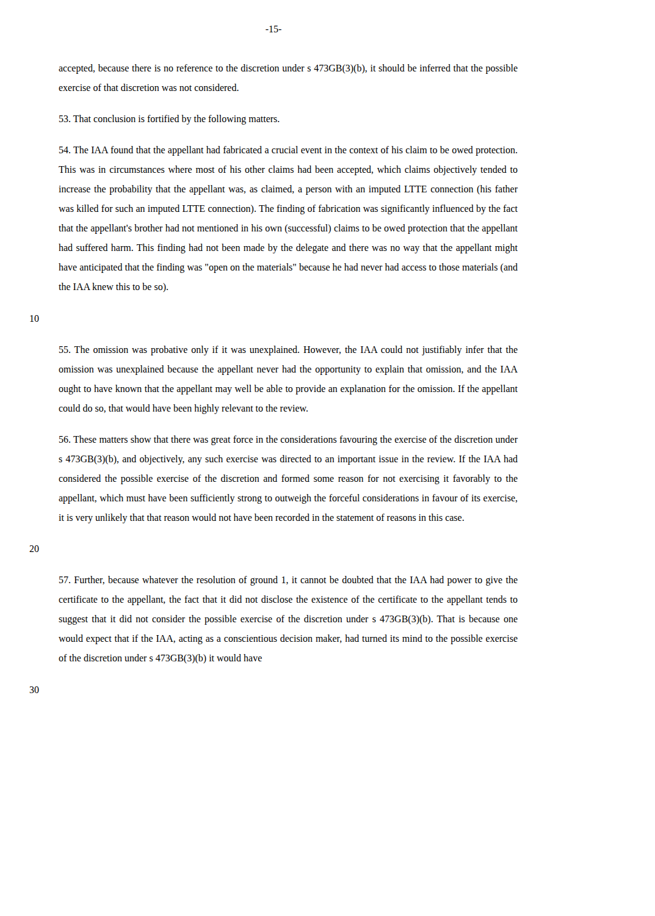-15-
accepted, because there is no reference to the discretion under s 473GB(3)(b), it should be inferred that the possible exercise of that discretion was not considered.
53. That conclusion is fortified by the following matters.
54. The IAA found that the appellant had fabricated a crucial event in the context of his claim to be owed protection. This was in circumstances where most of his other claims had been accepted, which claims objectively tended to increase the probability that the appellant was, as claimed, a person with an imputed LTTE connection (his father was killed for such an imputed LTTE connection). The finding of fabrication was significantly influenced by the fact that the appellant's brother had not mentioned in his own (successful) claims to be owed protection that the appellant had suffered harm. This finding had not been made by the delegate and there was no way that the appellant might have anticipated that the finding was "open on the materials" because he had never had access to those materials (and the IAA knew this to be so).
10
55. The omission was probative only if it was unexplained. However, the IAA could not justifiably infer that the omission was unexplained because the appellant never had the opportunity to explain that omission, and the IAA ought to have known that the appellant may well be able to provide an explanation for the omission. If the appellant could do so, that would have been highly relevant to the review.
56. These matters show that there was great force in the considerations favouring the exercise of the discretion under s 473GB(3)(b), and objectively, any such exercise was directed to an important issue in the review. If the IAA had considered the possible exercise of the discretion and formed some reason for not exercising it favorably to the appellant, which must have been sufficiently strong to outweigh the forceful considerations in favour of its exercise, it is very unlikely that that reason would not have been recorded in the statement of reasons in this case.
20
57. Further, because whatever the resolution of ground 1, it cannot be doubted that the IAA had power to give the certificate to the appellant, the fact that it did not disclose the existence of the certificate to the appellant tends to suggest that it did not consider the possible exercise of the discretion under s 473GB(3)(b). That is because one would expect that if the IAA, acting as a conscientious decision maker, had turned its mind to the possible exercise of the discretion under s 473GB(3)(b) it would have
30